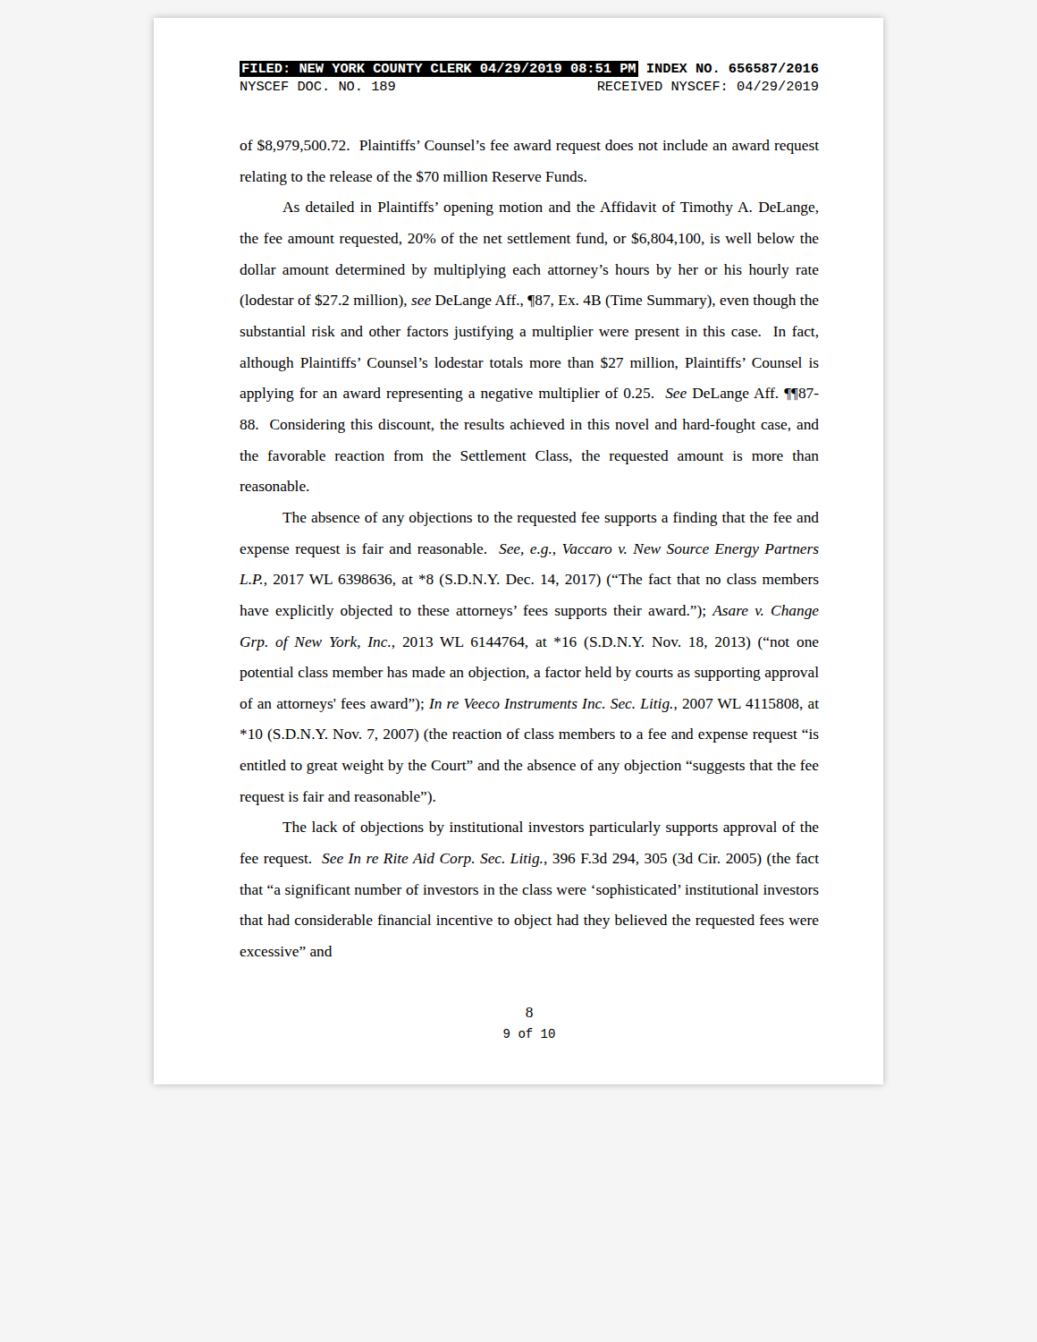FILED: NEW YORK COUNTY CLERK 04/29/2019 08:51 PM INDEX NO. 656587/2016
NYSCEF DOC. NO. 189 RECEIVED NYSCEF: 04/29/2019
of $8,979,500.72. Plaintiffs’ Counsel’s fee award request does not include an award request relating to the release of the $70 million Reserve Funds.
As detailed in Plaintiffs’ opening motion and the Affidavit of Timothy A. DeLange, the fee amount requested, 20% of the net settlement fund, or $6,804,100, is well below the dollar amount determined by multiplying each attorney’s hours by her or his hourly rate (lodestar of $27.2 million), see DeLange Aff., ¶87, Ex. 4B (Time Summary), even though the substantial risk and other factors justifying a multiplier were present in this case. In fact, although Plaintiffs’ Counsel’s lodestar totals more than $27 million, Plaintiffs’ Counsel is applying for an award representing a negative multiplier of 0.25. See DeLange Aff. ¶¶87-88. Considering this discount, the results achieved in this novel and hard-fought case, and the favorable reaction from the Settlement Class, the requested amount is more than reasonable.
The absence of any objections to the requested fee supports a finding that the fee and expense request is fair and reasonable. See, e.g., Vaccaro v. New Source Energy Partners L.P., 2017 WL 6398636, at *8 (S.D.N.Y. Dec. 14, 2017) (“The fact that no class members have explicitly objected to these attorneys’ fees supports their award.”); Asare v. Change Grp. of New York, Inc., 2013 WL 6144764, at *16 (S.D.N.Y. Nov. 18, 2013) (“not one potential class member has made an objection, a factor held by courts as supporting approval of an attorneys' fees award”); In re Veeco Instruments Inc. Sec. Litig., 2007 WL 4115808, at *10 (S.D.N.Y. Nov. 7, 2007) (the reaction of class members to a fee and expense request “is entitled to great weight by the Court” and the absence of any objection “suggests that the fee request is fair and reasonable”).
The lack of objections by institutional investors particularly supports approval of the fee request. See In re Rite Aid Corp. Sec. Litig., 396 F.3d 294, 305 (3d Cir. 2005) (the fact that “a significant number of investors in the class were ‘sophisticated’ institutional investors that had considerable financial incentive to object had they believed the requested fees were excessive” and
8
9 of 10